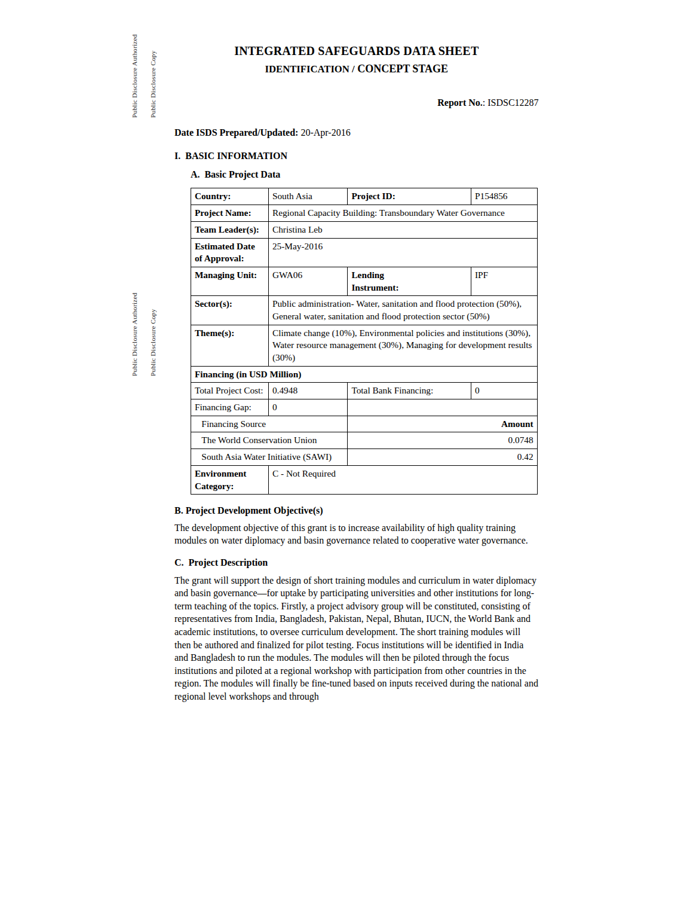Public Disclosure Authorized Public Disclosure Copy Public Disclosure Authorized Public Disclosure Copy
INTEGRATED SAFEGUARDS DATA SHEET
IDENTIFICATION / CONCEPT STAGE
Report No.: ISDSC12287
Date ISDS Prepared/Updated: 20-Apr-2016
I. BASIC INFORMATION
A. Basic Project Data
| Country: | South Asia | Project ID: | P154856 |
| Project Name: | Regional Capacity Building: Transboundary Water Governance |
| Team Leader(s): | Christina Leb |
| Estimated Date of Approval: | 25-May-2016 |
| Managing Unit: | GWA06 | Lending Instrument: | IPF |
| Sector(s): | Public administration- Water, sanitation and flood protection (50%), General water, sanitation and flood protection sector (50%) |
| Theme(s): | Climate change (10%), Environmental policies and institutions (30%), Water resource management (30%), Managing for development results (30%) |
| Financing (in USD Million) |
| Total Project Cost: | 0.4948 | Total Bank Financing: | 0 |
| Financing Gap: | 0 | |
| Financing Source | Amount |
| The World Conservation Union | 0.0748 |
| South Asia Water Initiative (SAWI) | 0.42 |
| Environment Category: | C - Not Required |
B. Project Development Objective(s)
The development objective of this grant is to increase availability of high quality training modules on water diplomacy and basin governance related to cooperative water governance.
C. Project Description
The grant will support the design of short training modules and curriculum in water diplomacy and basin governance—for uptake by participating universities and other institutions for long-term teaching of the topics. Firstly, a project advisory group will be constituted, consisting of representatives from India, Bangladesh, Pakistan, Nepal, Bhutan, IUCN, the World Bank and academic institutions, to oversee curriculum development. The short training modules will then be authored and finalized for pilot testing. Focus institutions will be identified in India and Bangladesh to run the modules. The modules will then be piloted through the focus institutions and piloted at a regional workshop with participation from other countries in the region. The modules will finally be fine-tuned based on inputs received during the national and regional level workshops and through